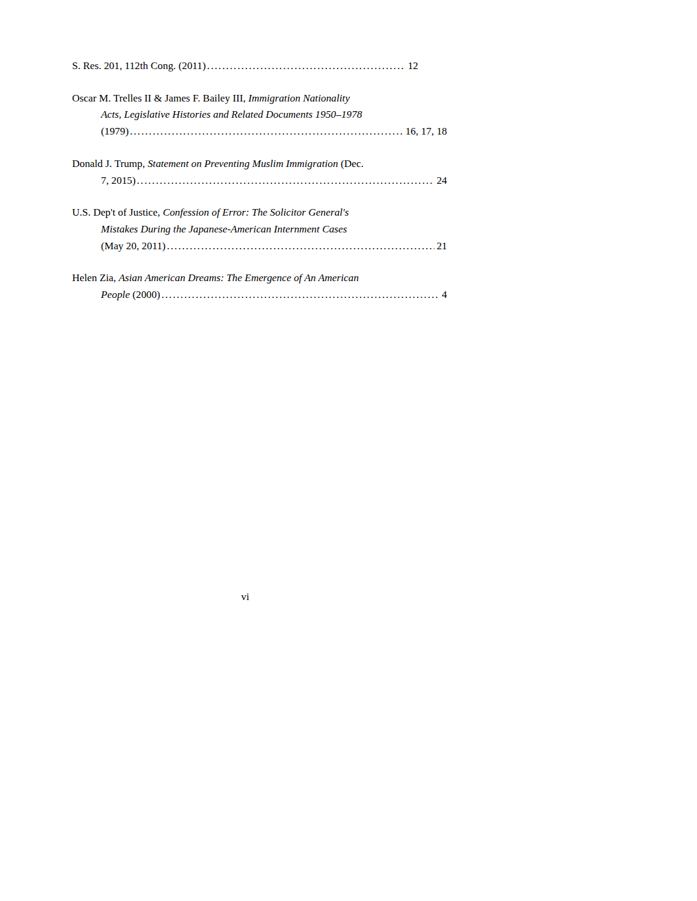S. Res. 201, 112th Cong. (2011) ................................................................................ 12
Oscar M. Trelles II & James F. Bailey III, Immigration Nationality
Acts, Legislative Histories and Related Documents 1950–1978
(1979) ..................................................................................... 16, 17, 18
Donald J. Trump, Statement on Preventing Muslim Immigration (Dec.
7, 2015) ....................................................................................................... 24
U.S. Dep't of Justice, Confession of Error: The Solicitor General's
Mistakes During the Japanese-American Internment Cases
(May 20, 2011) ............................................................................................. 21
Helen Zia, Asian American Dreams: The Emergence of An American
People (2000) .................................................................................................. 4
vi